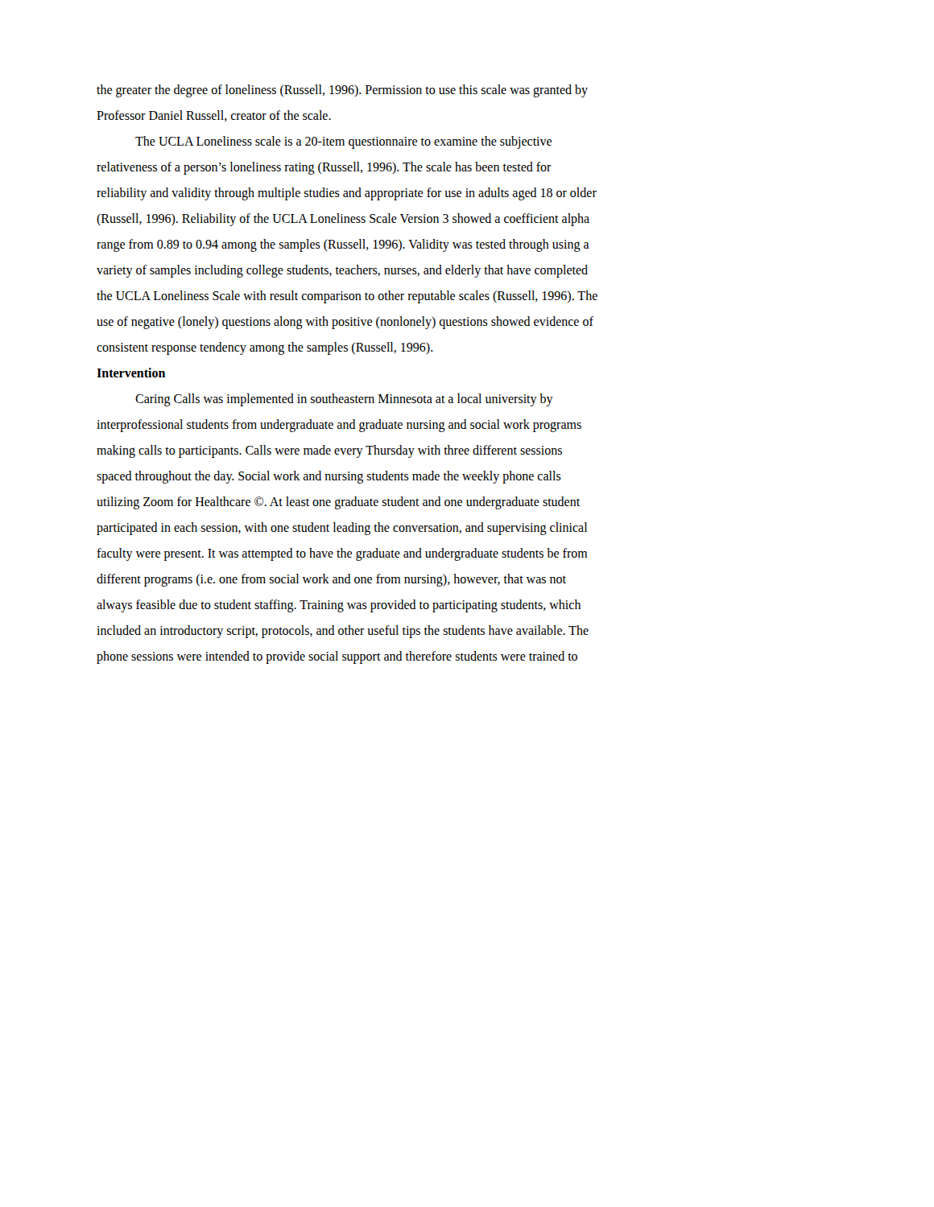the greater the degree of loneliness (Russell, 1996). Permission to use this scale was granted by Professor Daniel Russell, creator of the scale.
The UCLA Loneliness scale is a 20-item questionnaire to examine the subjective relativeness of a person’s loneliness rating (Russell, 1996). The scale has been tested for reliability and validity through multiple studies and appropriate for use in adults aged 18 or older (Russell, 1996). Reliability of the UCLA Loneliness Scale Version 3 showed a coefficient alpha range from 0.89 to 0.94 among the samples (Russell, 1996). Validity was tested through using a variety of samples including college students, teachers, nurses, and elderly that have completed the UCLA Loneliness Scale with result comparison to other reputable scales (Russell, 1996). The use of negative (lonely) questions along with positive (nonlonely) questions showed evidence of consistent response tendency among the samples (Russell, 1996).
Intervention
Caring Calls was implemented in southeastern Minnesota at a local university by interprofessional students from undergraduate and graduate nursing and social work programs making calls to participants. Calls were made every Thursday with three different sessions spaced throughout the day. Social work and nursing students made the weekly phone calls utilizing Zoom for Healthcare ©. At least one graduate student and one undergraduate student participated in each session, with one student leading the conversation, and supervising clinical faculty were present. It was attempted to have the graduate and undergraduate students be from different programs (i.e. one from social work and one from nursing), however, that was not always feasible due to student staffing. Training was provided to participating students, which included an introductory script, protocols, and other useful tips the students have available. The phone sessions were intended to provide social support and therefore students were trained to